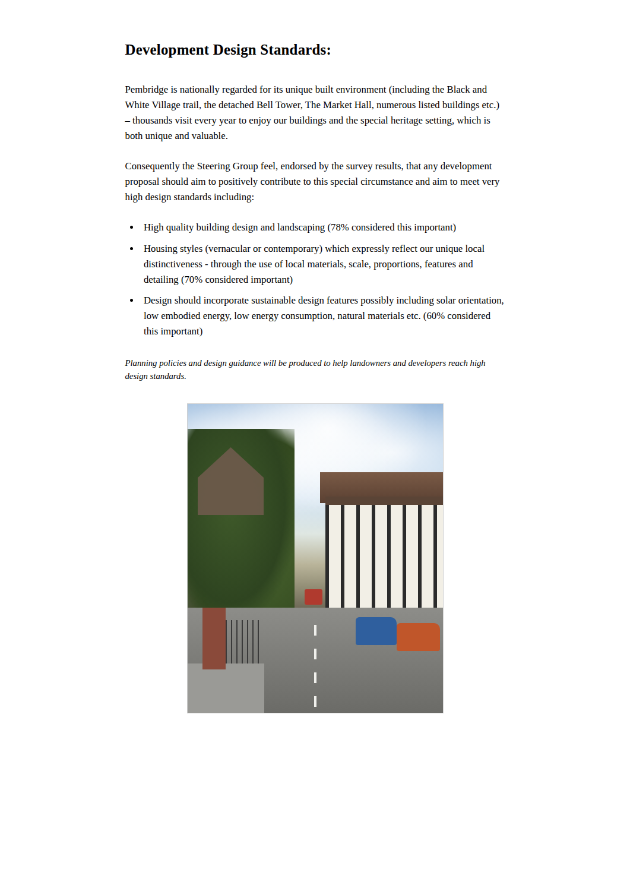Development Design Standards:
Pembridge is nationally regarded for its unique built environment (including the Black and White Village trail, the detached Bell Tower, The Market Hall, numerous listed buildings etc.) – thousands visit every year to enjoy our buildings and the special heritage setting, which is both unique and valuable.
Consequently the Steering Group feel, endorsed by the survey results, that any development proposal should aim to positively contribute to this special circumstance and aim to meet very high design standards including:
High quality building design and landscaping (78% considered this important)
Housing styles (vernacular or contemporary) which expressly reflect our unique local distinctiveness - through the use of local materials, scale, proportions, features and detailing (70% considered important)
Design should incorporate sustainable design features possibly including solar orientation, low embodied energy, low energy consumption, natural materials etc. (60% considered this important)
Planning policies and design guidance will be produced to help landowners and developers reach high design standards.